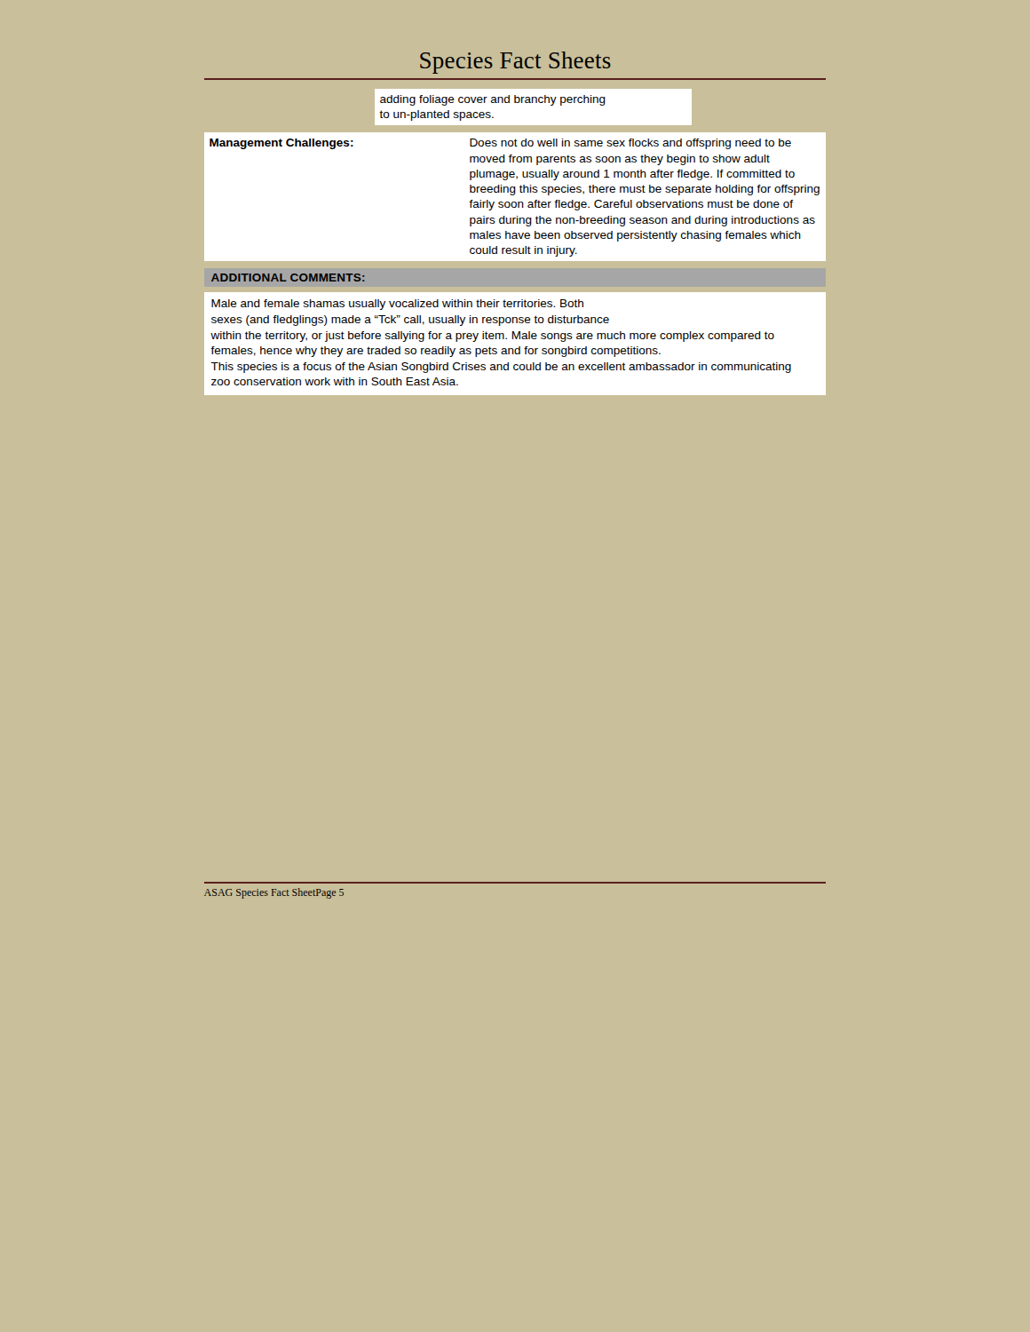Species Fact Sheets
| | adding foliage cover and branchy perching to un-planted spaces. | |
| Management Challenges: | | Does not do well in same sex flocks and offspring need to be moved from parents as soon as they begin to show adult plumage, usually around 1 month after fledge. If committed to breeding this species, there must be separate holding for offspring fairly soon after fledge. Careful observations must be done of pairs during the non-breeding season and during introductions as males have been observed persistently chasing females which could result in injury. |
ADDITIONAL COMMENTS:
Male and female shamas usually vocalized within their territories. Both
sexes (and fledglings) made a “Tck” call, usually in response to disturbance
within the territory, or just before sallying for a prey item. Male songs are much more complex compared to females, hence why they are traded so readily as pets and for songbird competitions.
This species is a focus of the Asian Songbird Crises and could be an excellent ambassador in communicating
zoo conservation work with in South East Asia.
ASAG Species Fact SheetPage 5